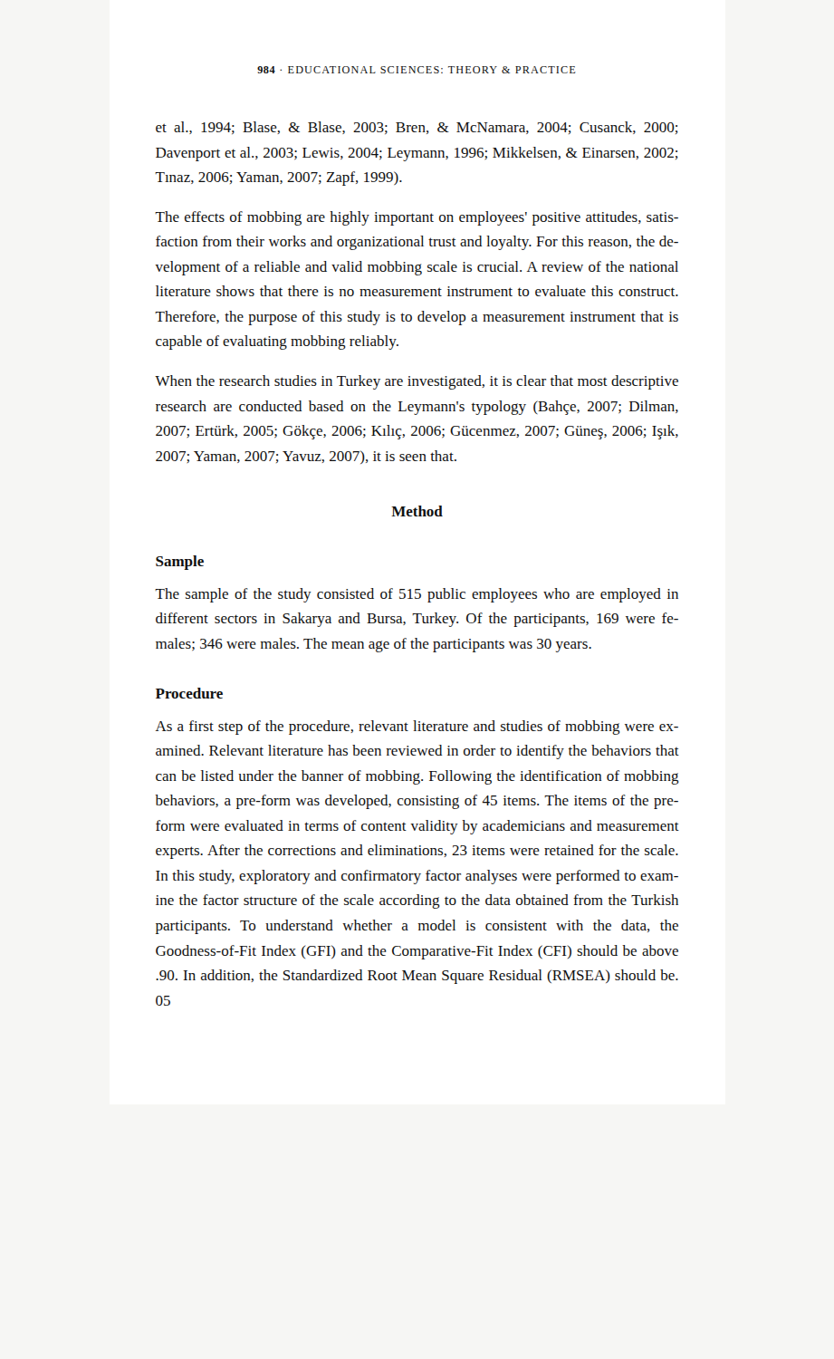984 · Educational Sciences: Theory & Practice
et al., 1994; Blase, & Blase, 2003; Bren, & McNamara, 2004; Cusanck, 2000; Davenport et al., 2003; Lewis, 2004; Leymann, 1996; Mikkelsen, & Einarsen, 2002; Tınaz, 2006; Yaman, 2007; Zapf, 1999).
The effects of mobbing are highly important on employees' positive attitudes, satisfaction from their works and organizational trust and loyalty. For this reason, the development of a reliable and valid mobbing scale is crucial. A review of the national literature shows that there is no measurement instrument to evaluate this construct. Therefore, the purpose of this study is to develop a measurement instrument that is capable of evaluating mobbing reliably.
When the research studies in Turkey are investigated, it is clear that most descriptive research are conducted based on the Leymann's typology (Bahçe, 2007; Dilman, 2007; Ertürk, 2005; Gökçe, 2006; Kılıç, 2006; Gücenmez, 2007; Güneş, 2006; Işık, 2007; Yaman, 2007; Yavuz, 2007), it is seen that.
Method
Sample
The sample of the study consisted of 515 public employees who are employed in different sectors in Sakarya and Bursa, Turkey. Of the participants, 169 were females; 346 were males. The mean age of the participants was 30 years.
Procedure
As a first step of the procedure, relevant literature and studies of mobbing were examined. Relevant literature has been reviewed in order to identify the behaviors that can be listed under the banner of mobbing. Following the identification of mobbing behaviors, a pre-form was developed, consisting of 45 items. The items of the pre-form were evaluated in terms of content validity by academicians and measurement experts. After the corrections and eliminations, 23 items were retained for the scale. In this study, exploratory and confirmatory factor analyses were performed to examine the factor structure of the scale according to the data obtained from the Turkish participants. To understand whether a model is consistent with the data, the Goodness-of-Fit Index (GFI) and the Comparative-Fit Index (CFI) should be above .90. In addition, the Standardized Root Mean Square Residual (RMSEA) should be. 05